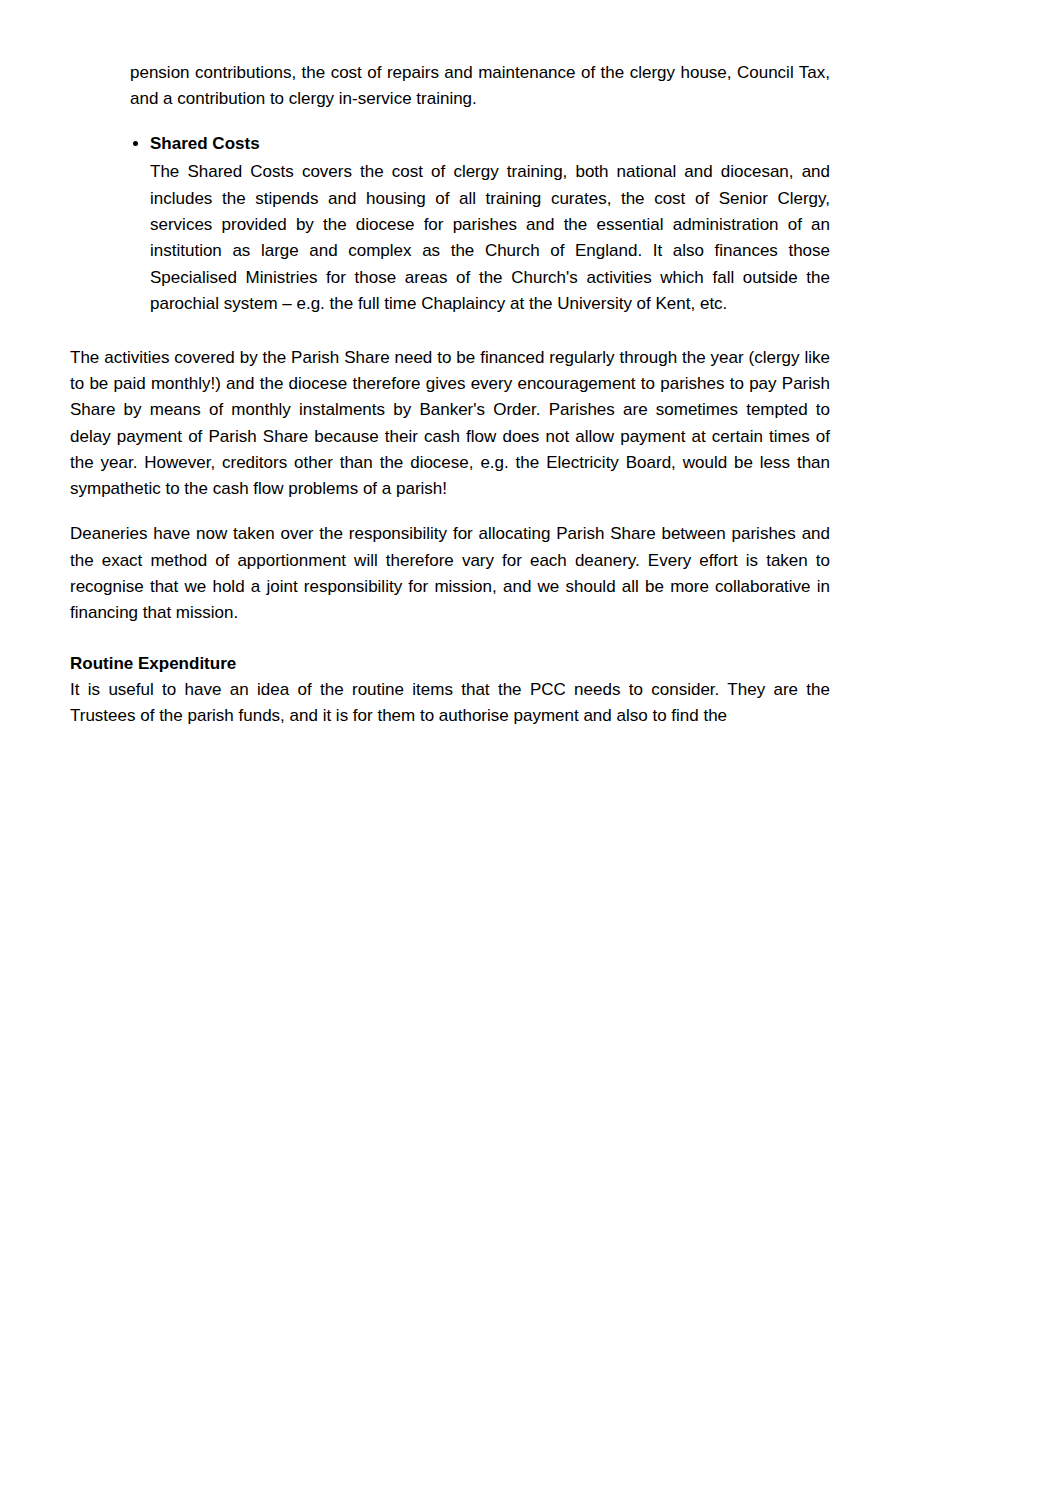pension contributions, the cost of repairs and maintenance of the clergy house, Council Tax, and a contribution to clergy in-service training.
Shared Costs The Shared Costs covers the cost of clergy training, both national and diocesan, and includes the stipends and housing of all training curates, the cost of Senior Clergy, services provided by the diocese for parishes and the essential administration of an institution as large and complex as the Church of England. It also finances those Specialised Ministries for those areas of the Church's activities which fall outside the parochial system – e.g. the full time Chaplaincy at the University of Kent, etc.
The activities covered by the Parish Share need to be financed regularly through the year (clergy like to be paid monthly!) and the diocese therefore gives every encouragement to parishes to pay Parish Share by means of monthly instalments by Banker's Order. Parishes are sometimes tempted to delay payment of Parish Share because their cash flow does not allow payment at certain times of the year. However, creditors other than the diocese, e.g. the Electricity Board, would be less than sympathetic to the cash flow problems of a parish!
Deaneries have now taken over the responsibility for allocating Parish Share between parishes and the exact method of apportionment will therefore vary for each deanery. Every effort is taken to recognise that we hold a joint responsibility for mission, and we should all be more collaborative in financing that mission.
Routine Expenditure
It is useful to have an idea of the routine items that the PCC needs to consider. They are the Trustees of the parish funds, and it is for them to authorise payment and also to find the